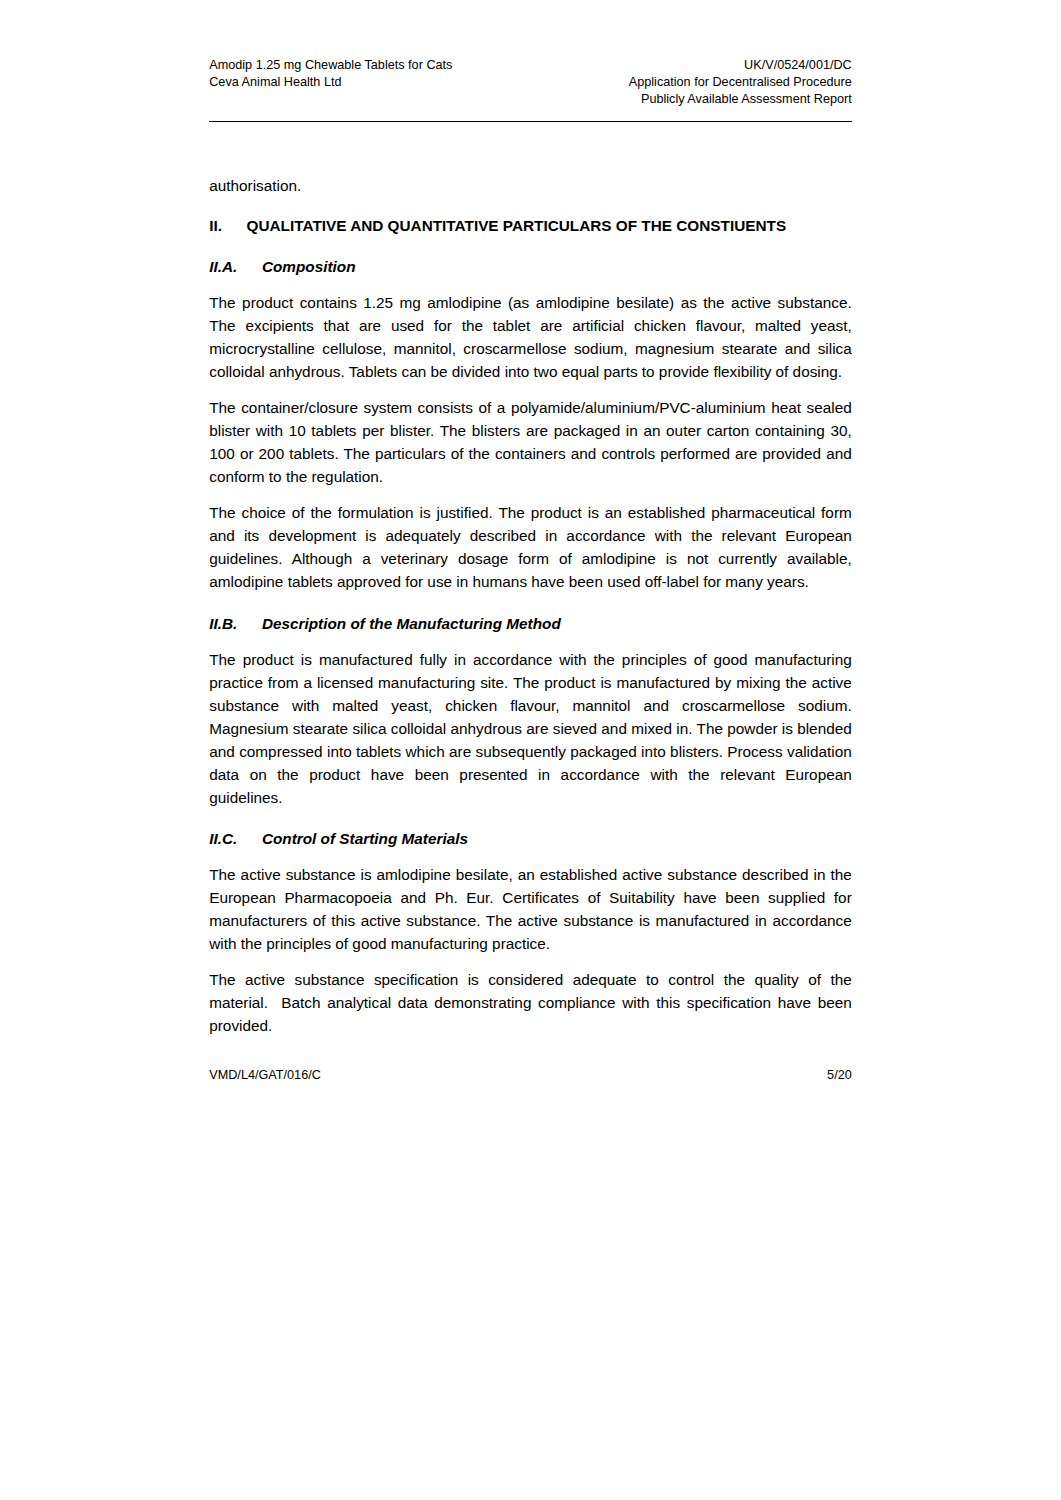Amodip 1.25 mg Chewable Tablets for Cats
Ceva Animal Health Ltd
UK/V/0524/001/DC
Application for Decentralised Procedure
Publicly Available Assessment Report
authorisation.
II. QUALITATIVE AND QUANTITATIVE PARTICULARS OF THE CONSTIUENTS
II.A. Composition
The product contains 1.25 mg amlodipine (as amlodipine besilate) as the active substance. The excipients that are used for the tablet are artificial chicken flavour, malted yeast, microcrystalline cellulose, mannitol, croscarmellose sodium, magnesium stearate and silica colloidal anhydrous. Tablets can be divided into two equal parts to provide flexibility of dosing.
The container/closure system consists of a polyamide/aluminium/PVC-aluminium heat sealed blister with 10 tablets per blister. The blisters are packaged in an outer carton containing 30, 100 or 200 tablets. The particulars of the containers and controls performed are provided and conform to the regulation.
The choice of the formulation is justified. The product is an established pharmaceutical form and its development is adequately described in accordance with the relevant European guidelines. Although a veterinary dosage form of amlodipine is not currently available, amlodipine tablets approved for use in humans have been used off-label for many years.
II.B. Description of the Manufacturing Method
The product is manufactured fully in accordance with the principles of good manufacturing practice from a licensed manufacturing site. The product is manufactured by mixing the active substance with malted yeast, chicken flavour, mannitol and croscarmellose sodium. Magnesium stearate silica colloidal anhydrous are sieved and mixed in. The powder is blended and compressed into tablets which are subsequently packaged into blisters. Process validation data on the product have been presented in accordance with the relevant European guidelines.
II.C. Control of Starting Materials
The active substance is amlodipine besilate, an established active substance described in the European Pharmacopoeia and Ph. Eur. Certificates of Suitability have been supplied for manufacturers of this active substance. The active substance is manufactured in accordance with the principles of good manufacturing practice.
The active substance specification is considered adequate to control the quality of the material. Batch analytical data demonstrating compliance with this specification have been provided.
VMD/L4/GAT/016/C
5/20